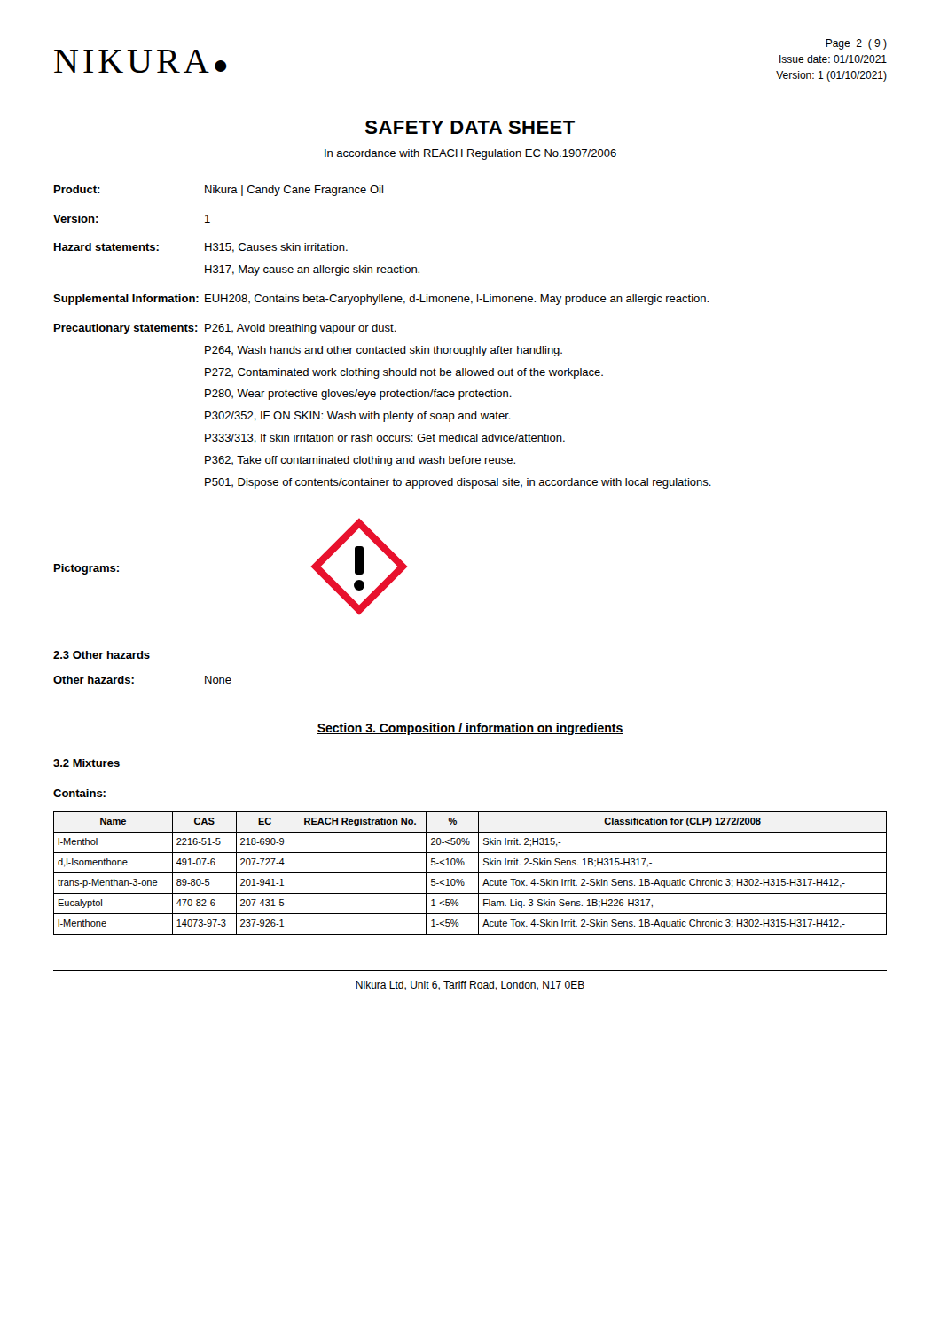NIKURA●
Page 2 ( 9 )
Issue date: 01/10/2021
Version: 1 (01/10/2021)
SAFETY DATA SHEET
In accordance with REACH Regulation EC No.1907/2006
Product:
Nikura | Candy Cane Fragrance Oil
Version:
1
Hazard statements:
H315, Causes skin irritation.
H317, May cause an allergic skin reaction.
Supplemental Information:
EUH208, Contains beta-Caryophyllene, d-Limonene, l-Limonene. May produce an allergic reaction.
Precautionary statements:
P261, Avoid breathing vapour or dust.
P264, Wash hands and other contacted skin thoroughly after handling.
P272, Contaminated work clothing should not be allowed out of the workplace.
P280, Wear protective gloves/eye protection/face protection.
P302/352, IF ON SKIN: Wash with plenty of soap and water.
P333/313, If skin irritation or rash occurs: Get medical advice/attention.
P362, Take off contaminated clothing and wash before reuse.
P501, Dispose of contents/container to approved disposal site, in accordance with local regulations.
Pictograms:
2.3 Other hazards
Other hazards:
None
Section 3. Composition / information on ingredients
3.2 Mixtures
Contains:
| Name | CAS | EC | REACH Registration No. | % | Classification for (CLP) 1272/2008 |
| --- | --- | --- | --- | --- | --- |
| l-Menthol | 2216-51-5 | 218-690-9 | | 20-<50% | Skin Irrit. 2;H315,- |
| d,l-Isomenthone | 491-07-6 | 207-727-4 | | 5-<10% | Skin Irrit. 2-Skin Sens. 1B;H315-H317,- |
| trans-p-Menthan-3-one | 89-80-5 | 201-941-1 | | 5-<10% | Acute Tox. 4-Skin Irrit. 2-Skin Sens. 1B-Aquatic Chronic 3; H302-H315-H317-H412,- |
| Eucalyptol | 470-82-6 | 207-431-5 | | 1-<5% | Flam. Liq. 3-Skin Sens. 1B;H226-H317,- |
| l-Menthone | 14073-97-3 | 237-926-1 | | 1-<5% | Acute Tox. 4-Skin Irrit. 2-Skin Sens. 1B-Aquatic Chronic 3; H302-H315-H317-H412,- |
Nikura Ltd, Unit 6, Tariff Road, London, N17 0EB